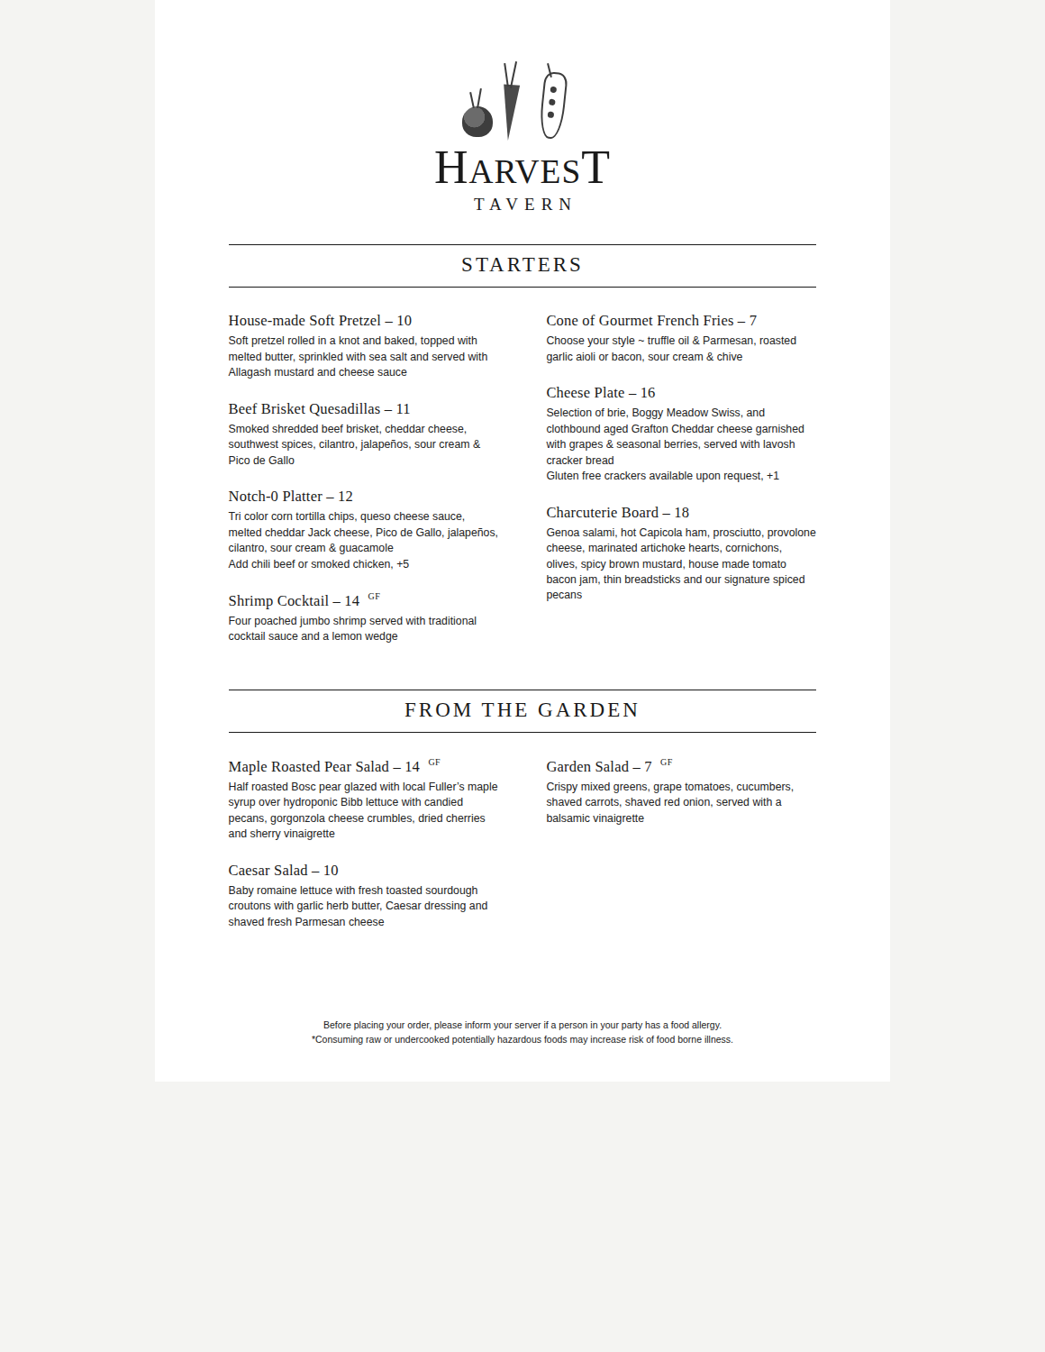HARVEST
TAVERN
Starters
House-made Soft Pretzel – 10
Soft pretzel rolled in a knot and baked, topped with melted butter, sprinkled with sea salt and served with Allagash mustard and cheese sauce
Beef Brisket Quesadillas – 11
Smoked shredded beef brisket, cheddar cheese, southwest spices, cilantro, jalapeños, sour cream & Pico de Gallo
Notch-0 Platter – 12
Tri color corn tortilla chips, queso cheese sauce, melted cheddar Jack cheese, Pico de Gallo, jalapeños, cilantro, sour cream & guacamole Add chili beef or smoked chicken, +5
Shrimp Cocktail – 14 GF
Four poached jumbo shrimp served with traditional cocktail sauce and a lemon wedge
Cone of Gourmet French Fries – 7
Choose your style ~ truffle oil & Parmesan, roasted garlic aioli or bacon, sour cream & chive
Cheese Plate – 16
Selection of brie, Boggy Meadow Swiss, and clothbound aged Grafton Cheddar cheese garnished with grapes & seasonal berries, served with lavosh cracker bread Gluten free crackers available upon request, +1
Charcuterie Board – 18
Genoa salami, hot Capicola ham, prosciutto, provolone cheese, marinated artichoke hearts, cornichons, olives, spicy brown mustard, house made tomato bacon jam, thin breadsticks and our signature spiced pecans
From the Garden
Maple Roasted Pear Salad – 14 GF
Half roasted Bosc pear glazed with local Fuller’s maple syrup over hydroponic Bibb lettuce with candied pecans, gorgonzola cheese crumbles, dried cherries and sherry vinaigrette
Caesar Salad – 10
Baby romaine lettuce with fresh toasted sourdough croutons with garlic herb butter, Caesar dressing and shaved fresh Parmesan cheese
Garden Salad – 7 GF
Crispy mixed greens, grape tomatoes, cucumbers, shaved carrots, shaved red onion, served with a balsamic vinaigrette
Before placing your order, please inform your server if a person in your party has a food allergy.
*Consuming raw or undercooked potentially hazardous foods may increase risk of food borne illness.